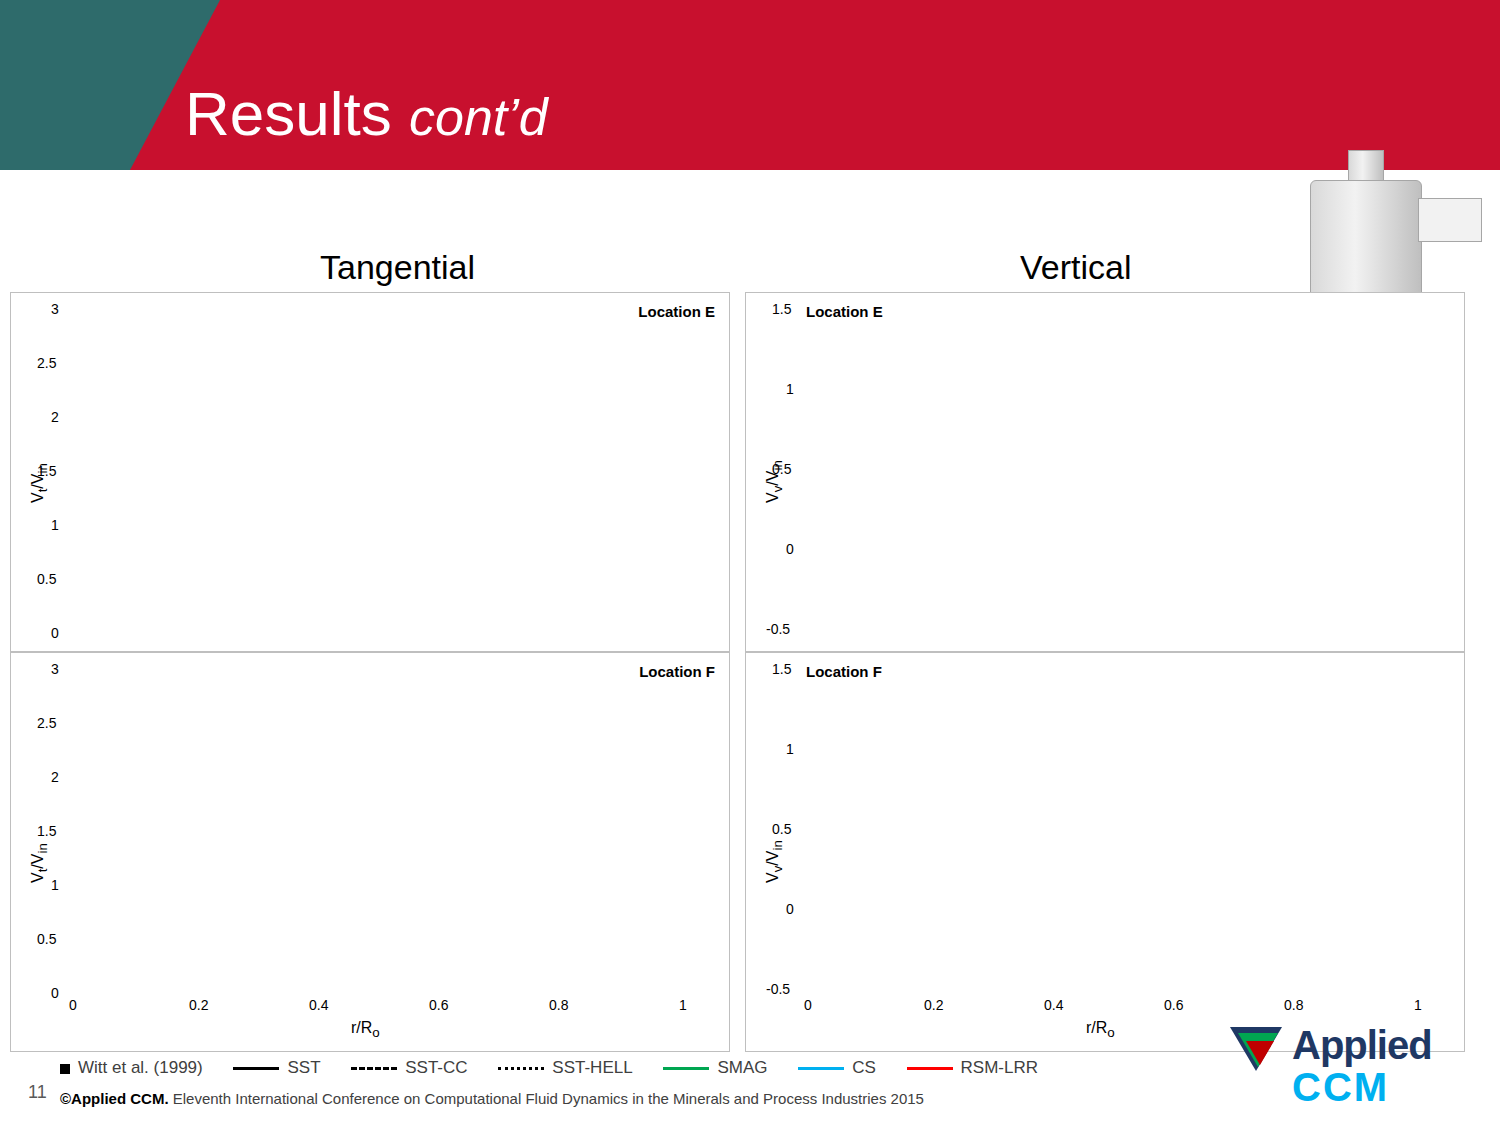Results cont’d
Tangential
Vertical
A
B
C
D
E
F
Location E
Vt/Vin
3
2.5
2
1.5
1
0.5
0
Location F
Vt/Vin
3
2.5
2
1.5
1
0.5
0
0
0.2
0.4
0.6
0.8
1
r/Ro
Location E
Vv/Vin
1.5
1
0.5
0
-0.5
Location F
Vv/Vin
1.5
1
0.5
0
-0.5
0
0.2
0.4
0.6
0.8
1
r/Ro
Witt et al. (1999) SST SST-CC SST-HELL SMAG CS RSM-LRR
11
©Applied CCM. Eleventh International Conference on Computational Fluid Dynamics in the Minerals and Process Industries 2015
Applied
CCM